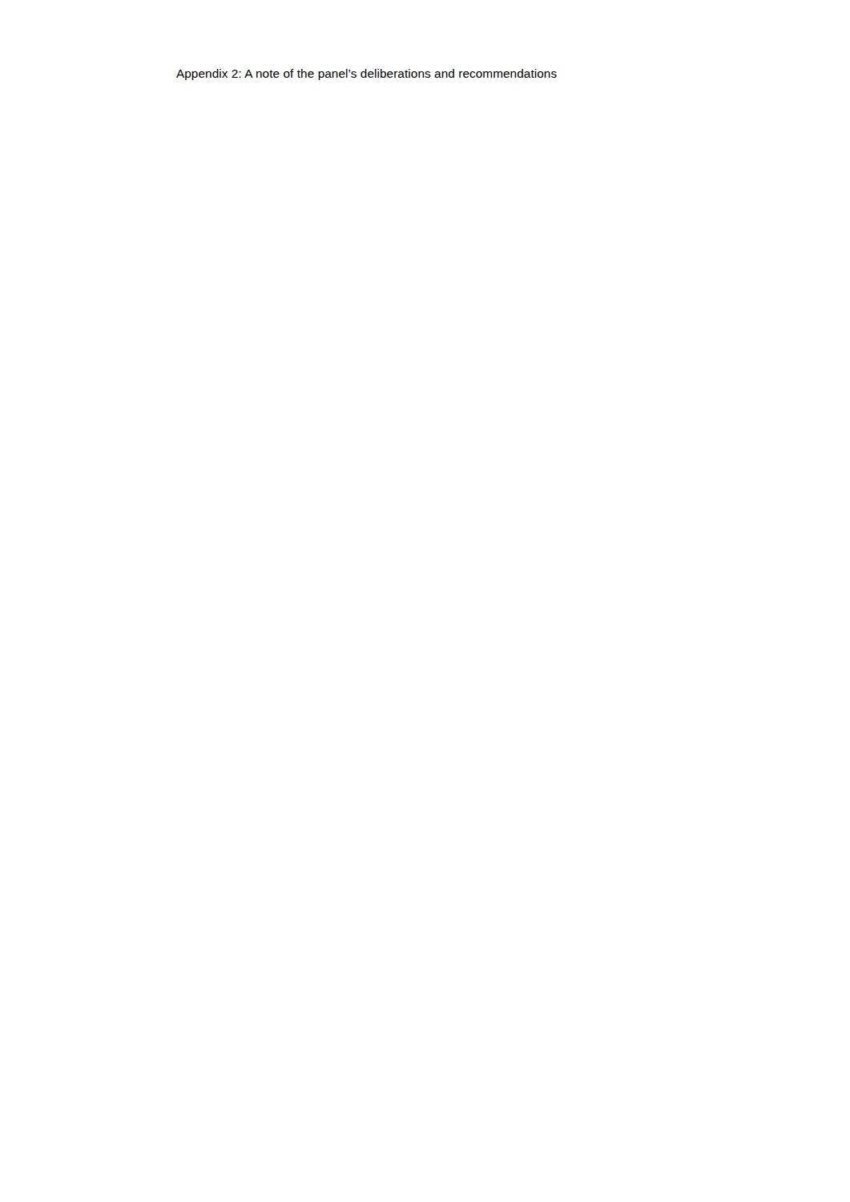Appendix 2: A note of the panel’s deliberations and recommendations